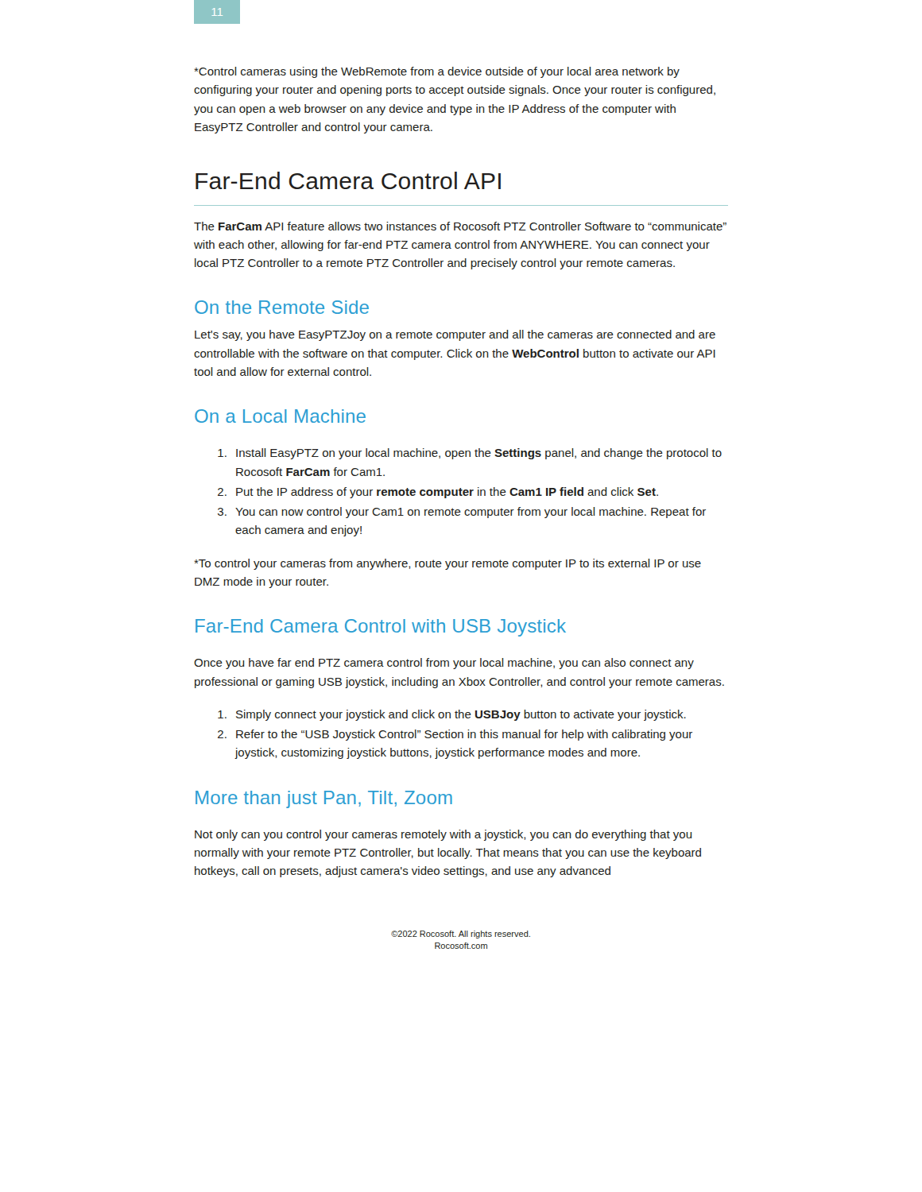11
*Control cameras using the WebRemote from a device outside of your local area network by configuring your router and opening ports to accept outside signals. Once your router is configured, you can open a web browser on any device and type in the IP Address of the computer with EasyPTZ Controller and control your camera.
Far-End Camera Control API
The FarCam API feature allows two instances of Rocosoft PTZ Controller Software to “communicate” with each other, allowing for far-end PTZ camera control from ANYWHERE. You can connect your local PTZ Controller to a remote PTZ Controller and precisely control your remote cameras.
On the Remote Side
Let's say, you have EasyPTZJoy on a remote computer and all the cameras are connected and are controllable with the software on that computer. Click on the WebControl button to activate our API tool and allow for external control.
On a Local Machine
Install EasyPTZ on your local machine, open the Settings panel, and change the protocol to Rocosoft FarCam for Cam1.
Put the IP address of your remote computer in the Cam1 IP field and click Set.
You can now control your Cam1 on remote computer from your local machine. Repeat for each camera and enjoy!
*To control your cameras from anywhere, route your remote computer IP to its external IP or use DMZ mode in your router.
Far-End Camera Control with USB Joystick
Once you have far end PTZ camera control from your local machine, you can also connect any professional or gaming USB joystick, including an Xbox Controller, and control your remote cameras.
Simply connect your joystick and click on the USBJoy button to activate your joystick.
Refer to the “USB Joystick Control” Section in this manual for help with calibrating your joystick, customizing joystick buttons, joystick performance modes and more.
More than just Pan, Tilt, Zoom
Not only can you control your cameras remotely with a joystick, you can do everything that you normally with your remote PTZ Controller, but locally. That means that you can use the keyboard hotkeys, call on presets, adjust camera's video settings, and use any advanced
©2022 Rocosoft. All rights reserved.
Rocosoft.com